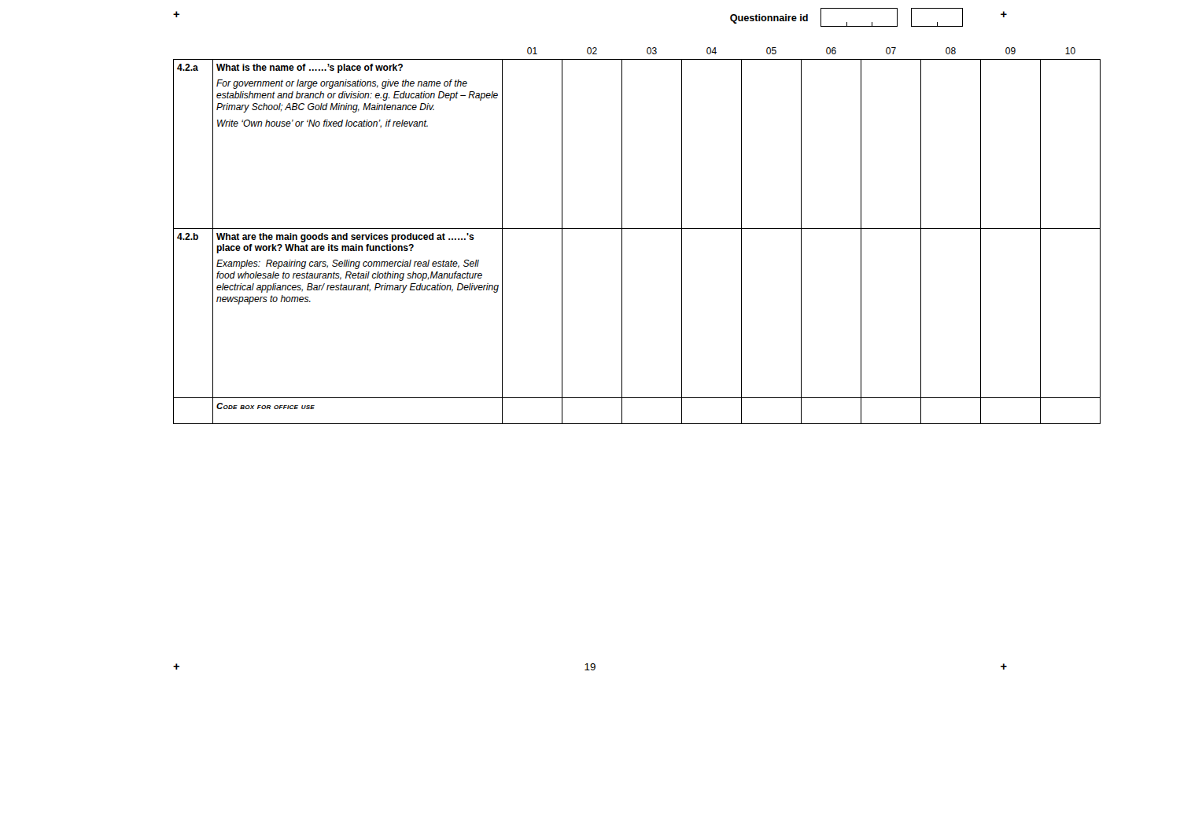+
Questionnaire id
+
| | | 01 | 02 | 03 | 04 | 05 | 06 | 07 | 08 | 09 | 10 |
| --- | --- | --- | --- | --- | --- | --- | --- | --- | --- | --- | --- |
| 4.2.a | What is the name of ……’s place of work? For government or large organisations, give the name of the establishment and branch or division: e.g. Education Dept – Rapele Primary School; ABC Gold Mining, Maintenance Div. Write ‘Own house’ or ‘No fixed location’, if relevant. | | | | | | | | | | |
| 4.2.b | What are the main goods and services produced at ……'s place of work? What are its main functions? Examples: Repairing cars, Selling commercial real estate, Sell food wholesale to restaurants, Retail clothing shop,Manufacture electrical appliances, Bar/ restaurant, Primary Education, Delivering newspapers to homes. | | | | | | | | | | |
| | Code box for office use | | | | | | | | | | |
+ 19 +